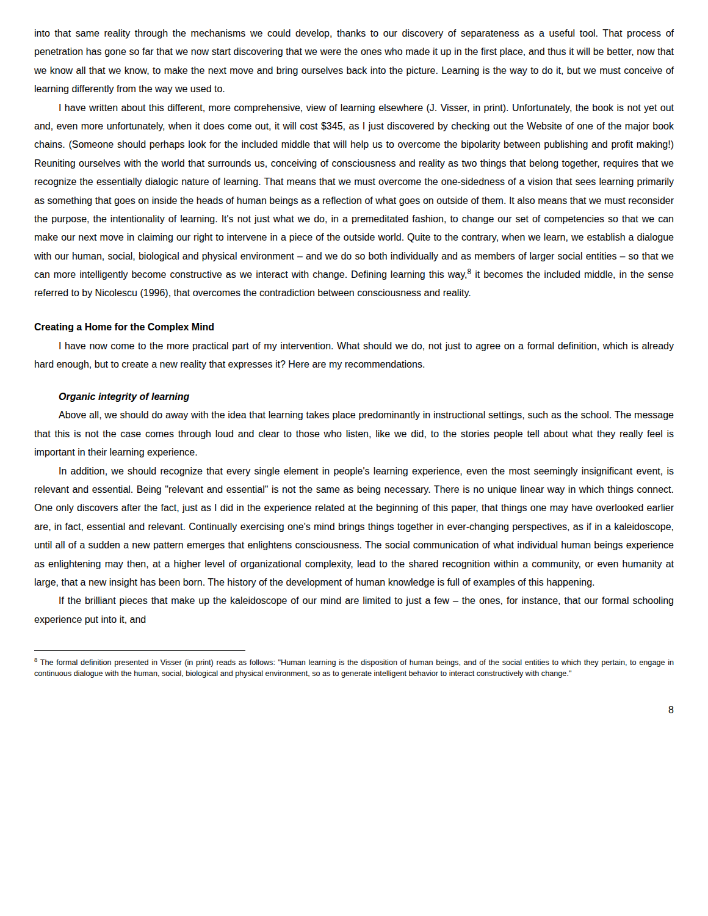into that same reality through the mechanisms we could develop, thanks to our discovery of separateness as a useful tool. That process of penetration has gone so far that we now start discovering that we were the ones who made it up in the first place, and thus it will be better, now that we know all that we know, to make the next move and bring ourselves back into the picture. Learning is the way to do it, but we must conceive of learning differently from the way we used to.
I have written about this different, more comprehensive, view of learning elsewhere (J. Visser, in print). Unfortunately, the book is not yet out and, even more unfortunately, when it does come out, it will cost $345, as I just discovered by checking out the Website of one of the major book chains. (Someone should perhaps look for the included middle that will help us to overcome the bipolarity between publishing and profit making!) Reuniting ourselves with the world that surrounds us, conceiving of consciousness and reality as two things that belong together, requires that we recognize the essentially dialogic nature of learning. That means that we must overcome the one-sidedness of a vision that sees learning primarily as something that goes on inside the heads of human beings as a reflection of what goes on outside of them. It also means that we must reconsider the purpose, the intentionality of learning. It's not just what we do, in a premeditated fashion, to change our set of competencies so that we can make our next move in claiming our right to intervene in a piece of the outside world. Quite to the contrary, when we learn, we establish a dialogue with our human, social, biological and physical environment – and we do so both individually and as members of larger social entities – so that we can more intelligently become constructive as we interact with change. Defining learning this way,8 it becomes the included middle, in the sense referred to by Nicolescu (1996), that overcomes the contradiction between consciousness and reality.
Creating a Home for the Complex Mind
I have now come to the more practical part of my intervention. What should we do, not just to agree on a formal definition, which is already hard enough, but to create a new reality that expresses it? Here are my recommendations.
Organic integrity of learning
Above all, we should do away with the idea that learning takes place predominantly in instructional settings, such as the school. The message that this is not the case comes through loud and clear to those who listen, like we did, to the stories people tell about what they really feel is important in their learning experience.
In addition, we should recognize that every single element in people's learning experience, even the most seemingly insignificant event, is relevant and essential. Being "relevant and essential" is not the same as being necessary. There is no unique linear way in which things connect. One only discovers after the fact, just as I did in the experience related at the beginning of this paper, that things one may have overlooked earlier are, in fact, essential and relevant. Continually exercising one's mind brings things together in ever-changing perspectives, as if in a kaleidoscope, until all of a sudden a new pattern emerges that enlightens consciousness. The social communication of what individual human beings experience as enlightening may then, at a higher level of organizational complexity, lead to the shared recognition within a community, or even humanity at large, that a new insight has been born. The history of the development of human knowledge is full of examples of this happening.
If the brilliant pieces that make up the kaleidoscope of our mind are limited to just a few – the ones, for instance, that our formal schooling experience put into it, and
8 The formal definition presented in Visser (in print) reads as follows: "Human learning is the disposition of human beings, and of the social entities to which they pertain, to engage in continuous dialogue with the human, social, biological and physical environment, so as to generate intelligent behavior to interact constructively with change."
8